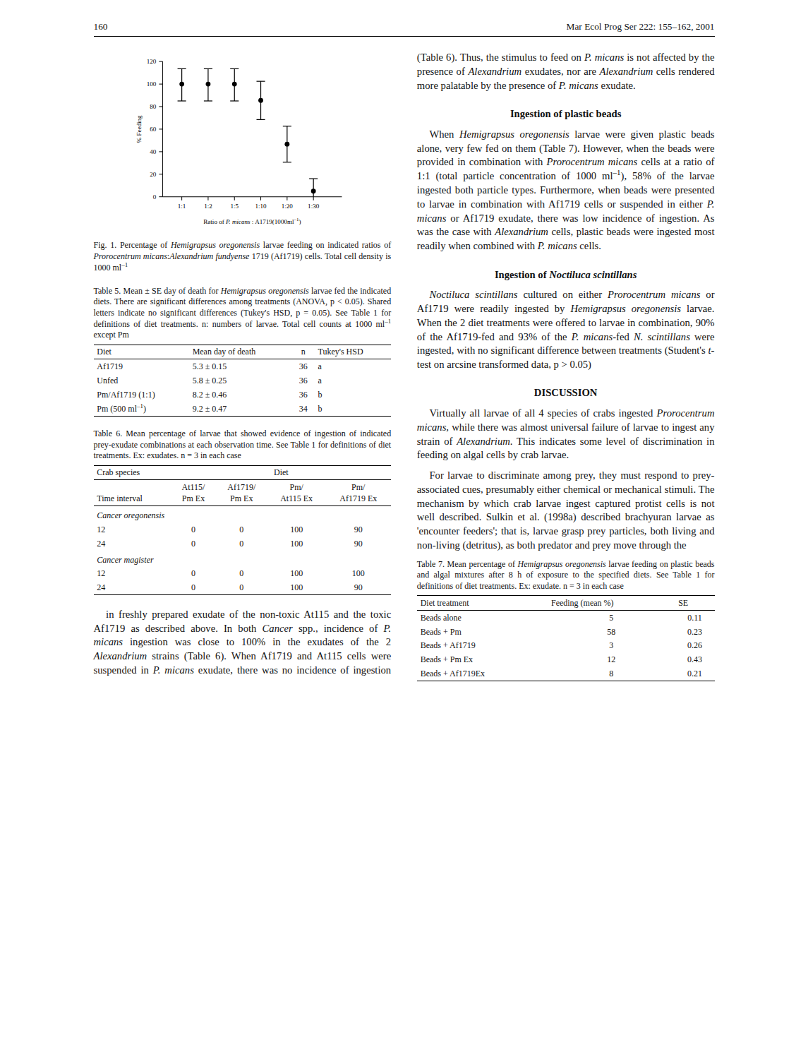160 Mar Ecol Prog Ser 222: 155–162, 2001
0 20 40 60 80 100 120 % Feeding 1:1 1:2 1:5 1:10 1:20 1:30 Ratio of P. micans : A1719(1000ml–1)
Fig. 1. Percentage of Hemigrapsus oregonensis larvae feeding on indicated ratios of Prorocentrum micans:Alexandrium fundyense 1719 (Af1719) cells. Total cell density is 1000 ml–1
Table 5. Mean ± SE day of death for Hemigrapsus oregonensis larvae fed the indicated diets. There are significant differences among treatments (ANOVA, p < 0.05). Shared letters indicate no significant differences (Tukey's HSD, p = 0.05). See Table 1 for definitions of diet treatments. n: numbers of larvae. Total cell counts at 1000 ml–1 except Pm
| Diet | Mean day of death | n | Tukey's HSD |
| --- | --- | --- | --- |
| Af1719 | 5.3 ± 0.15 | 36 | a |
| Unfed | 5.8 ± 0.25 | 36 | a |
| Pm/Af1719 (1:1) | 8.2 ± 0.46 | 36 | b |
| Pm (500 ml –1 ) | 9.2 ± 0.47 | 34 | b |
Table 6. Mean percentage of larvae that showed evidence of ingestion of indicated prey-exudate combinations at each observation time. See Table 1 for definitions of diet treatments. Ex: exudates. n = 3 in each case
| Crab species | Diet |
| --- | --- |
| Time interval | At115/ Pm Ex | Af1719/ Pm Ex | Pm/ At115 Ex | Pm/ Af1719 Ex |
| Cancer oregonensis |
| 12 | 0 | 0 | 100 | 90 |
| 24 | 0 | 0 | 100 | 90 |
| Cancer magister |
| 12 | 0 | 0 | 100 | 100 |
| 24 | 0 | 0 | 100 | 90 |
in freshly prepared exudate of the non-toxic At115 and the toxic Af1719 as described above. In both Cancer spp., incidence of P. micans ingestion was close to 100% in the exudates of the 2 Alexandrium strains (Table 6). When Af1719 and At115 cells were suspended in P. micans exudate, there was no incidence of ingestion (Table 6). Thus, the stimulus to feed on P. micans is not affected by the presence of Alexandrium exudates, nor are Alexandrium cells rendered more palatable by the presence of P. micans exudate.
Ingestion of plastic beads
When Hemigrapsus oregonensis larvae were given plastic beads alone, very few fed on them (Table 7). However, when the beads were provided in combination with Prorocentrum micans cells at a ratio of 1:1 (total particle concentration of 1000 ml–1), 58% of the larvae ingested both particle types. Furthermore, when beads were presented to larvae in combination with Af1719 cells or suspended in either P. micans or Af1719 exudate, there was low incidence of ingestion. As was the case with Alexandrium cells, plastic beads were ingested most readily when combined with P. micans cells.
Ingestion of Noctiluca scintillans
Noctiluca scintillans cultured on either Prorocentrum micans or Af1719 were readily ingested by Hemigrapsus oregonensis larvae. When the 2 diet treatments were offered to larvae in combination, 90% of the Af1719-fed and 93% of the P. micans-fed N. scintillans were ingested, with no significant difference between treatments (Student's t-test on arcsine transformed data, p > 0.05)
DISCUSSION
Virtually all larvae of all 4 species of crabs ingested Prorocentrum micans, while there was almost universal failure of larvae to ingest any strain of Alexandrium. This indicates some level of discrimination in feeding on algal cells by crab larvae.
For larvae to discriminate among prey, they must respond to prey-associated cues, presumably either chemical or mechanical stimuli. The mechanism by which crab larvae ingest captured protist cells is not well described. Sulkin et al. (1998a) described brachyuran larvae as 'encounter feeders'; that is, larvae grasp prey particles, both living and non-living (detritus), as both predator and prey move through the
Table 7. Mean percentage of Hemigrapsus oregonensis larvae feeding on plastic beads and algal mixtures after 8 h of exposure to the specified diets. See Table 1 for definitions of diet treatments. Ex: exudate. n = 3 in each case
| Diet treatment | Feeding (mean %) | SE |
| --- | --- | --- |
| Beads alone | 5 | 0.11 |
| Beads + Pm | 58 | 0.23 |
| Beads + Af1719 | 3 | 0.26 |
| Beads + Pm Ex | 12 | 0.43 |
| Beads + Af1719Ex | 8 | 0.21 |